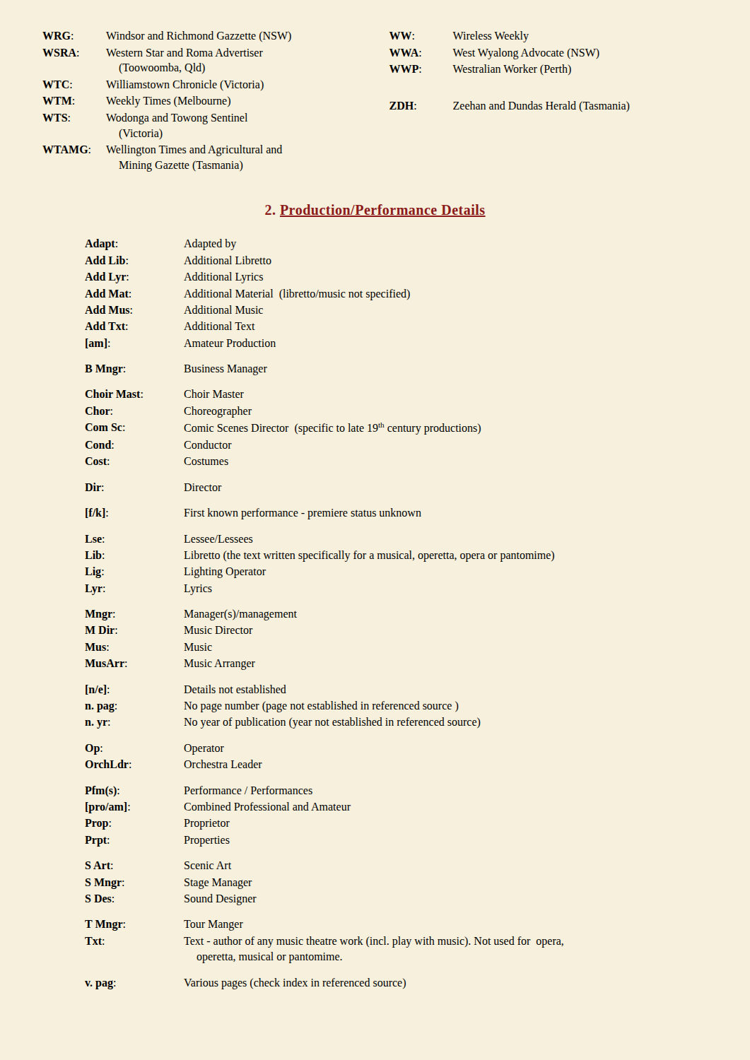| WRG : | Windsor and Richmond Gazzette (NSW) |
| WSRA : | Western Star and Roma Advertiser (Toowoomba, Qld) |
| WTC : | Williamstown Chronicle (Victoria) |
| WTM : | Weekly Times (Melbourne) |
| WTS : | Wodonga and Towong Sentinel (Victoria) |
| WTAMG : | Wellington Times and Agricultural and Mining Gazette (Tasmania) |
| WW : | Wireless Weekly |
| WWA : | West Wyalong Advocate (NSW) |
| WWP : | Westralian Worker (Perth) |
| ZDH : | Zeehan and Dundas Herald (Tasmania) |
2. Production/Performance Details
| Adapt : | Adapted by |
| Add Lib : | Additional Libretto |
| Add Lyr : | Additional Lyrics |
| Add Mat : | Additional Material (libretto/music not specified) |
| Add Mus : | Additional Music |
| Add Txt : | Additional Text |
| [am] : | Amateur Production |
| B Mngr : | Business Manager |
| Choir Mast : | Choir Master |
| Chor : | Choreographer |
| Com Sc : | Comic Scenes Director (specific to late 19 th century productions) |
| Cond : | Conductor |
| Cost : | Costumes |
| Dir : | Director |
| [f/k] : | First known performance - premiere status unknown |
| Lse : | Lessee/Lessees |
| Lib : | Libretto (the text written specifically for a musical, operetta, opera or pantomime) |
| Lig : | Lighting Operator |
| Lyr : | Lyrics |
| Mngr : | Manager(s)/management |
| M Dir : | Music Director |
| Mus : | Music |
| MusArr : | Music Arranger |
| [n/e] : | Details not established |
| n. pag : | No page number (page not established in referenced source ) |
| n. yr : | No year of publication (year not established in referenced source) |
| Op : | Operator |
| OrchLdr : | Orchestra Leader |
| Pfm(s) : | Performance / Performances |
| [pro/am] : | Combined Professional and Amateur |
| Prop : | Proprietor |
| Prpt : | Properties |
| S Art : | Scenic Art |
| S Mngr : | Stage Manager |
| S Des : | Sound Designer |
| T Mngr : | Tour Manger |
| Txt : | Text - author of any music theatre work (incl. play with music). Not used for opera, operetta, musical or pantomime. |
| v. pag : | Various pages (check index in referenced source) |